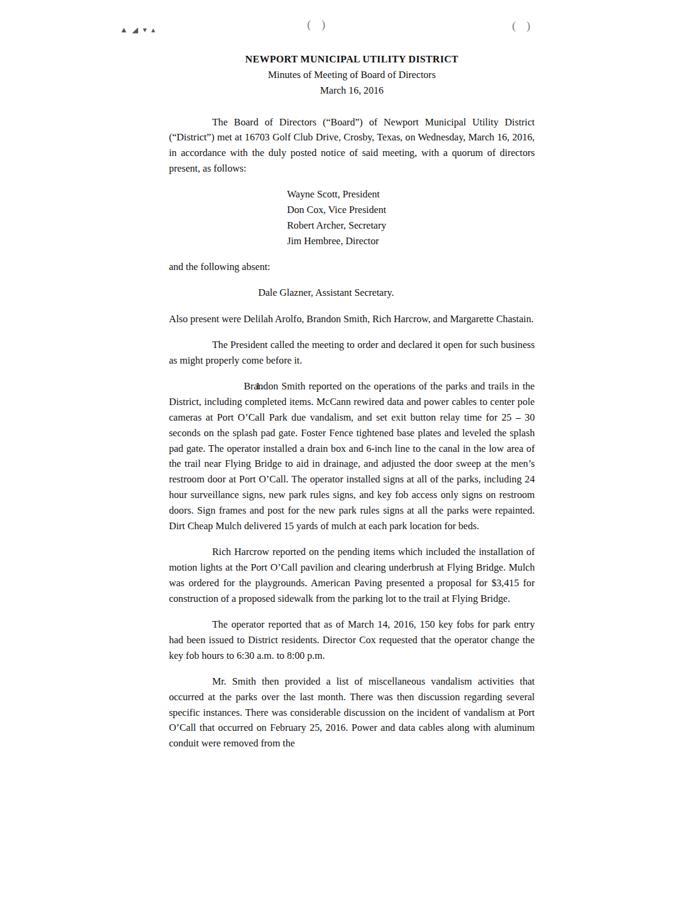▲ ◢ ▾ ▴
( )
( )
Newport Municipal Utility District Minutes of Meeting of Board of Directors March 16, 2016
The Board of Directors (“Board”) of Newport Municipal Utility District (“District”) met at 16703 Golf Club Drive, Crosby, Texas, on Wednesday, March 16, 2016, in accordance with the duly posted notice of said meeting, with a quorum of directors present, as follows:
Wayne Scott, President
Don Cox, Vice President
Robert Archer, Secretary
Jim Hembree, Director
and the following absent:
Dale Glazner, Assistant Secretary.
Also present were Delilah Arolfo, Brandon Smith, Rich Harcrow, and Margarette Chastain.
The President called the meeting to order and declared it open for such business as might properly come before it.
1. Brandon Smith reported on the operations of the parks and trails in the District, including completed items. McCann rewired data and power cables to center pole cameras at Port O’Call Park due vandalism, and set exit button relay time for 25 – 30 seconds on the splash pad gate. Foster Fence tightened base plates and leveled the splash pad gate. The operator installed a drain box and 6-inch line to the canal in the low area of the trail near Flying Bridge to aid in drainage, and adjusted the door sweep at the men’s restroom door at Port O’Call. The operator installed signs at all of the parks, including 24 hour surveillance signs, new park rules signs, and key fob access only signs on restroom doors. Sign frames and post for the new park rules signs at all the parks were repainted. Dirt Cheap Mulch delivered 15 yards of mulch at each park location for beds.
Rich Harcrow reported on the pending items which included the installation of motion lights at the Port O’Call pavilion and clearing underbrush at Flying Bridge. Mulch was ordered for the playgrounds. American Paving presented a proposal for $3,415 for construction of a proposed sidewalk from the parking lot to the trail at Flying Bridge.
The operator reported that as of March 14, 2016, 150 key fobs for park entry had been issued to District residents. Director Cox requested that the operator change the key fob hours to 6:30 a.m. to 8:00 p.m.
Mr. Smith then provided a list of miscellaneous vandalism activities that occurred at the parks over the last month. There was then discussion regarding several specific instances. There was considerable discussion on the incident of vandalism at Port O’Call that occurred on February 25, 2016. Power and data cables along with aluminum conduit were removed from the